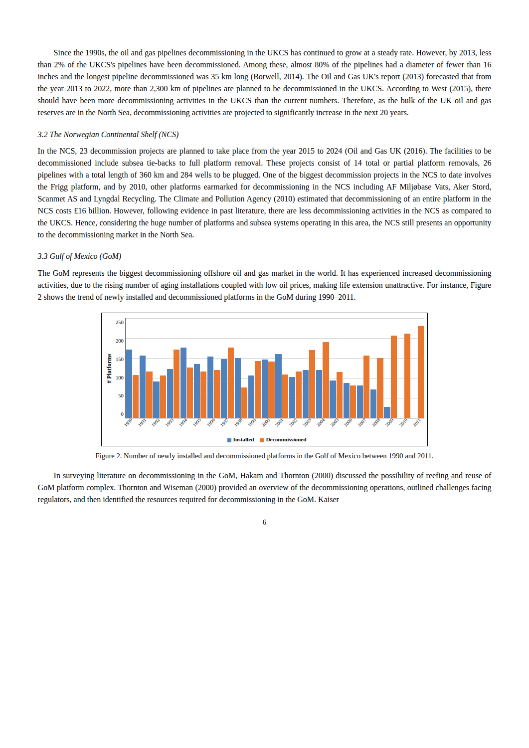Since the 1990s, the oil and gas pipelines decommissioning in the UKCS has continued to grow at a steady rate. However, by 2013, less than 2% of the UKCS's pipelines have been decommissioned. Among these, almost 80% of the pipelines had a diameter of fewer than 16 inches and the longest pipeline decommissioned was 35 km long (Borwell, 2014). The Oil and Gas UK's report (2013) forecasted that from the year 2013 to 2022, more than 2,300 km of pipelines are planned to be decommissioned in the UKCS. According to West (2015), there should have been more decommissioning activities in the UKCS than the current numbers. Therefore, as the bulk of the UK oil and gas reserves are in the North Sea, decommissioning activities are projected to significantly increase in the next 20 years.
3.2 The Norwegian Continental Shelf (NCS)
In the NCS, 23 decommission projects are planned to take place from the year 2015 to 2024 (Oil and Gas UK (2016). The facilities to be decommissioned include subsea tie-backs to full platform removal. These projects consist of 14 total or partial platform removals, 26 pipelines with a total length of 360 km and 284 wells to be plugged. One of the biggest decommission projects in the NCS to date involves the Frigg platform, and by 2010, other platforms earmarked for decommissioning in the NCS including AF Miljøbase Vats, Aker Stord, Scanmet AS and Lyngdal Recycling. The Climate and Pollution Agency (2010) estimated that decommissioning of an entire platform in the NCS costs £16 billion. However, following evidence in past literature, there are less decommissioning activities in the NCS as compared to the UKCS. Hence, considering the huge number of platforms and subsea systems operating in this area, the NCS still presents an opportunity to the decommissioning market in the North Sea.
3.3 Gulf of Mexico (GoM)
The GoM represents the biggest decommissioning offshore oil and gas market in the world. It has experienced increased decommissioning activities, due to the rising number of aging installations coupled with low oil prices, making life extension unattractive. For instance, Figure 2 shows the trend of newly installed and decommissioned platforms in the GoM during 1990–2011.
# Platforms
250 200 150 100 50 0
1990199119921993199419951996199719981999200020012002200320042005200620072008200920102011
Installed Decommissioned
Figure 2. Number of newly installed and decommissioned platforms in the Golf of Mexico between 1990 and 2011.
In surveying literature on decommissioning in the GoM, Hakam and Thornton (2000) discussed the possibility of reefing and reuse of GoM platform complex. Thornton and Wiseman (2000) provided an overview of the decommissioning operations, outlined challenges facing regulators, and then identified the resources required for decommissioning in the GoM. Kaiser
6